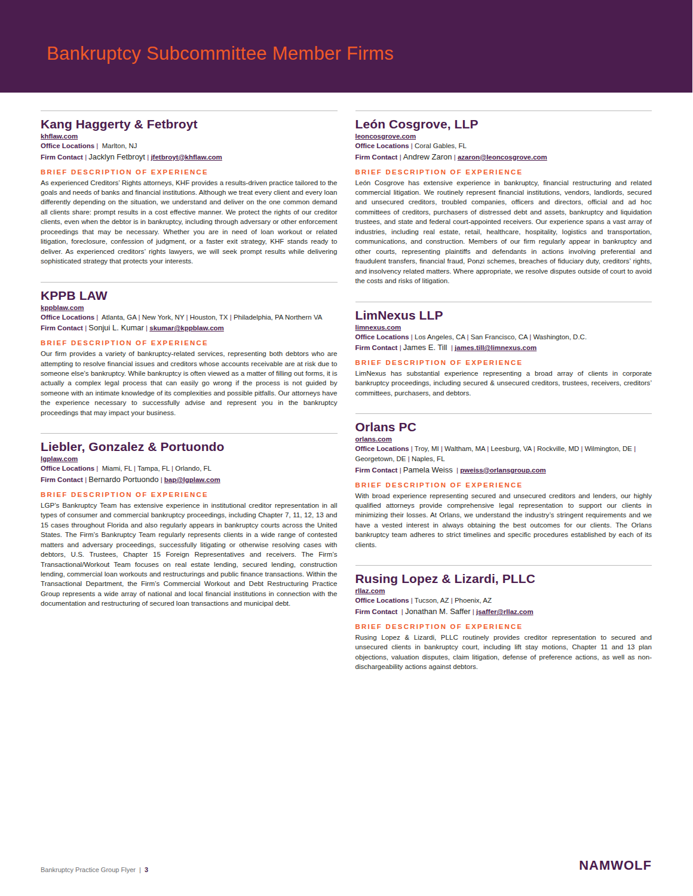Bankruptcy Subcommittee Member Firms
Kang Haggerty & Fetbroyt
khflaw.com
Office Locations | Marlton, NJ
Firm Contact | Jacklyn Fetbroyt | jfetbroyt@khflaw.com
BRIEF DESCRIPTION OF EXPERIENCE
As experienced Creditors’ Rights attorneys, KHF provides a results-driven practice tailored to the goals and needs of banks and financial institutions. Although we treat every client and every loan differently depending on the situation, we understand and deliver on the one common demand all clients share: prompt results in a cost effective manner. We protect the rights of our creditor clients, even when the debtor is in bankruptcy, including through adversary or other enforcement proceedings that may be necessary. Whether you are in need of loan workout or related litigation, foreclosure, confession of judgment, or a faster exit strategy, KHF stands ready to deliver. As experienced creditors’ rights lawyers, we will seek prompt results while delivering sophisticated strategy that protects your interests.
KPPB LAW
kppblaw.com
Office Locations | Atlanta, GA | New York, NY | Houston, TX | Philadelphia, PA Northern VA
Firm Contact | Sonjui L. Kumar | skumar@kppblaw.com
BRIEF DESCRIPTION OF EXPERIENCE
Our firm provides a variety of bankruptcy-related services, representing both debtors who are attempting to resolve financial issues and creditors whose accounts receivable are at risk due to someone else’s bankruptcy. While bankruptcy is often viewed as a matter of filling out forms, it is actually a complex legal process that can easily go wrong if the process is not guided by someone with an intimate knowledge of its complexities and possible pitfalls. Our attorneys have the experience necessary to successfully advise and represent you in the bankruptcy proceedings that may impact your business.
Liebler, Gonzalez & Portuondo
lgplaw.com
Office Locations | Miami, FL | Tampa, FL | Orlando, FL
Firm Contact | Bernardo Portuondo | bap@lgplaw.com
BRIEF DESCRIPTION OF EXPERIENCE
LGP’s Bankruptcy Team has extensive experience in institutional creditor representation in all types of consumer and commercial bankruptcy proceedings, including Chapter 7, 11, 12, 13 and 15 cases throughout Florida and also regularly appears in bankruptcy courts across the United States. The Firm’s Bankruptcy Team regularly represents clients in a wide range of contested matters and adversary proceedings, successfully litigating or otherwise resolving cases with debtors, U.S. Trustees, Chapter 15 Foreign Representatives and receivers. The Firm’s Transactional/Workout Team focuses on real estate lending, secured lending, construction lending, commercial loan workouts and restructurings and public finance transactions. Within the Transactional Department, the Firm’s Commercial Workout and Debt Restructuring Practice Group represents a wide array of national and local financial institutions in connection with the documentation and restructuring of secured loan transactions and municipal debt.
León Cosgrove, LLP
leoncosgrove.com
Office Locations | Coral Gables, FL
Firm Contact | Andrew Zaron | azaron@leoncosgrove.com
BRIEF DESCRIPTION OF EXPERIENCE
León Cosgrove has extensive experience in bankruptcy, financial restructuring and related commercial litigation. We routinely represent financial institutions, vendors, landlords, secured and unsecured creditors, troubled companies, officers and directors, official and ad hoc committees of creditors, purchasers of distressed debt and assets, bankruptcy and liquidation trustees, and state and federal court-appointed receivers. Our experience spans a vast array of industries, including real estate, retail, healthcare, hospitality, logistics and transportation, communications, and construction. Members of our firm regularly appear in bankruptcy and other courts, representing plaintiffs and defendants in actions involving preferential and fraudulent transfers, financial fraud, Ponzi schemes, breaches of fiduciary duty, creditors’ rights, and insolvency related matters. Where appropriate, we resolve disputes outside of court to avoid the costs and risks of litigation.
LimNexus LLP
limnexus.com
Office Locations | Los Angeles, CA | San Francisco, CA | Washington, D.C.
Firm Contact | James E. Till | james.till@limnexus.com
BRIEF DESCRIPTION OF EXPERIENCE
LimNexus has substantial experience representing a broad array of clients in corporate bankruptcy proceedings, including secured & unsecured creditors, trustees, receivers, creditors’ committees, purchasers, and debtors.
Orlans PC
orlans.com
Office Locations | Troy, MI | Waltham, MA | Leesburg, VA | Rockville, MD | Wilmington, DE | Georgetown, DE | Naples, FL
Firm Contact | Pamela Weiss | pweiss@orlansgroup.com
BRIEF DESCRIPTION OF EXPERIENCE
With broad experience representing secured and unsecured creditors and lenders, our highly qualified attorneys provide comprehensive legal representation to support our clients in minimizing their losses. At Orlans, we understand the industry’s stringent requirements and we have a vested interest in always obtaining the best outcomes for our clients. The Orlans bankruptcy team adheres to strict timelines and specific procedures established by each of its clients.
Rusing Lopez & Lizardi, PLLC
rllaz.com
Office Locations | Tucson, AZ | Phoenix, AZ
Firm Contact | Jonathan M. Saffer | jsaffer@rllaz.com
BRIEF DESCRIPTION OF EXPERIENCE
Rusing Lopez & Lizardi, PLLC routinely provides creditor representation to secured and unsecured clients in bankruptcy court, including lift stay motions, Chapter 11 and 13 plan objections, valuation disputes, claim litigation, defense of preference actions, as well as non-dischargeability actions against debtors.
Bankruptcy Practice Group Flyer | 3
NAMWOLF